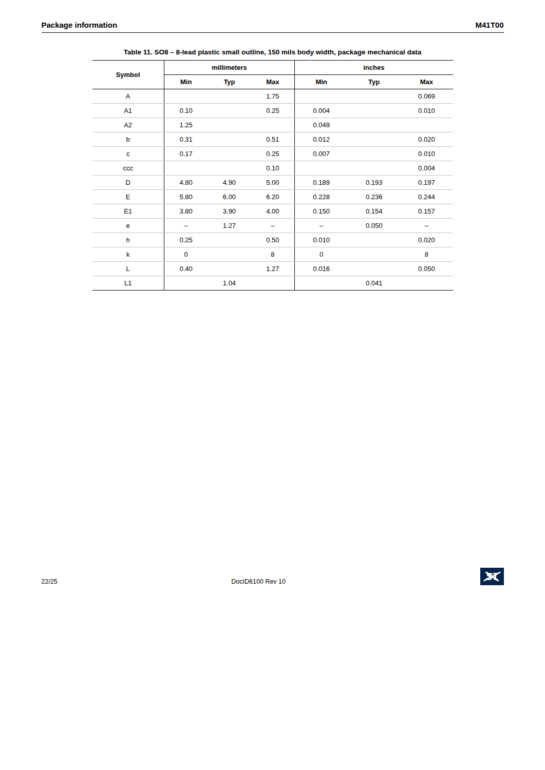Package information M41T00
Table 11. SO8 – 8-lead plastic small outline, 150 mils body width, package mechanical data
| Symbol | millimeters | inches |
| --- | --- | --- |
| Min | Typ | Max | Min | Typ | Max |
| A | | | 1.75 | | | 0.069 |
| A1 | 0.10 | | 0.25 | 0.004 | | 0.010 |
| A2 | 1.25 | | | 0.049 | | |
| b | 0.31 | | 0.51 | 0.012 | | 0.020 |
| c | 0.17 | | 0.25 | 0.007 | | 0.010 |
| ccc | | | 0.10 | | | 0.004 |
| D | 4.80 | 4.90 | 5.00 | 0.189 | 0.193 | 0.197 |
| E | 5.80 | 6.00 | 6.20 | 0.228 | 0.236 | 0.244 |
| E1 | 3.80 | 3.90 | 4.00 | 0.150 | 0.154 | 0.157 |
| e | – | 1.27 | – | – | 0.050 | – |
| h | 0.25 | | 0.50 | 0.010 | | 0.020 |
| k | 0 | | 8 | 0 | | 8 |
| L | 0.40 | | 1.27 | 0.016 | | 0.050 |
| L1 | | 1.04 | | | 0.041 | |
22/25 DocID6100 Rev 10 ST